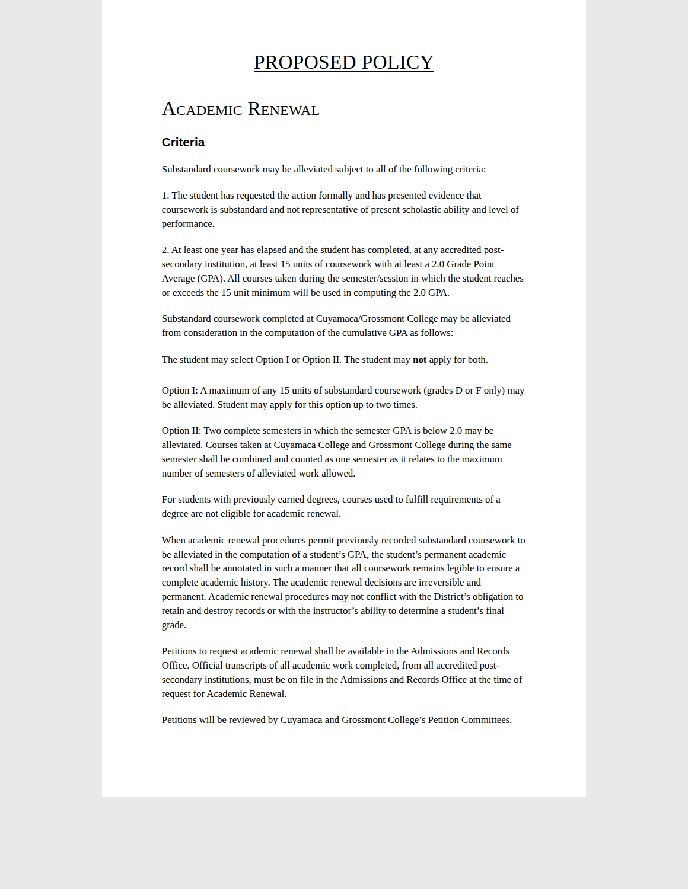PROPOSED POLICY
Academic Renewal
Criteria
Substandard coursework may be alleviated subject to all of the following criteria:
1. The student has requested the action formally and has presented evidence that coursework is substandard and not representative of present scholastic ability and level of performance.
2. At least one year has elapsed and the student has completed, at any accredited post-secondary institution, at least 15 units of coursework with at least a 2.0 Grade Point Average (GPA). All courses taken during the semester/session in which the student reaches or exceeds the 15 unit minimum will be used in computing the 2.0 GPA.
Substandard coursework completed at Cuyamaca/Grossmont College may be alleviated from consideration in the computation of the cumulative GPA as follows:
The student may select Option I or Option II. The student may not apply for both.
Option I: A maximum of any 15 units of substandard coursework (grades D or F only) may be alleviated. Student may apply for this option up to two times.
Option II: Two complete semesters in which the semester GPA is below 2.0 may be alleviated. Courses taken at Cuyamaca College and Grossmont College during the same semester shall be combined and counted as one semester as it relates to the maximum number of semesters of alleviated work allowed.
For students with previously earned degrees, courses used to fulfill requirements of a degree are not eligible for academic renewal.
When academic renewal procedures permit previously recorded substandard coursework to be alleviated in the computation of a student’s GPA, the student’s permanent academic record shall be annotated in such a manner that all coursework remains legible to ensure a complete academic history. The academic renewal decisions are irreversible and permanent. Academic renewal procedures may not conflict with the District’s obligation to retain and destroy records or with the instructor’s ability to determine a student’s final grade.
Petitions to request academic renewal shall be available in the Admissions and Records Office. Official transcripts of all academic work completed, from all accredited post-secondary institutions, must be on file in the Admissions and Records Office at the time of request for Academic Renewal.
Petitions will be reviewed by Cuyamaca and Grossmont College’s Petition Committees.